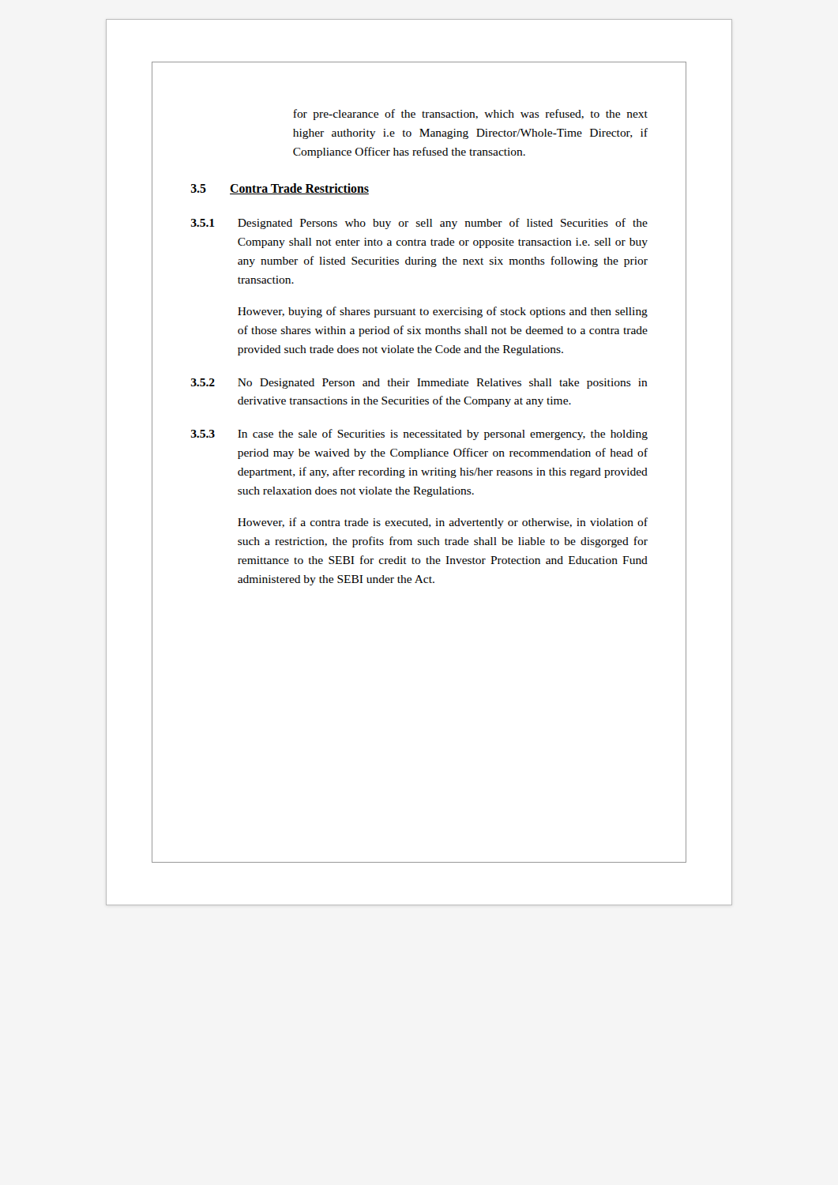for pre-clearance of the transaction, which was refused, to the next higher authority i.e to Managing Director/Whole-Time Director, if Compliance Officer has refused the transaction.
3.5 Contra Trade Restrictions
3.5.1
Designated Persons who buy or sell any number of listed Securities of the Company shall not enter into a contra trade or opposite transaction i.e. sell or buy any number of listed Securities during the next six months following the prior transaction.
However, buying of shares pursuant to exercising of stock options and then selling of those shares within a period of six months shall not be deemed to a contra trade provided such trade does not violate the Code and the Regulations.
3.5.2
No Designated Person and their Immediate Relatives shall take positions in derivative transactions in the Securities of the Company at any time.
3.5.3
In case the sale of Securities is necessitated by personal emergency, the holding period may be waived by the Compliance Officer on recommendation of head of department, if any, after recording in writing his/her reasons in this regard provided such relaxation does not violate the Regulations.
However, if a contra trade is executed, in advertently or otherwise, in violation of such a restriction, the profits from such trade shall be liable to be disgorged for remittance to the SEBI for credit to the Investor Protection and Education Fund administered by the SEBI under the Act.